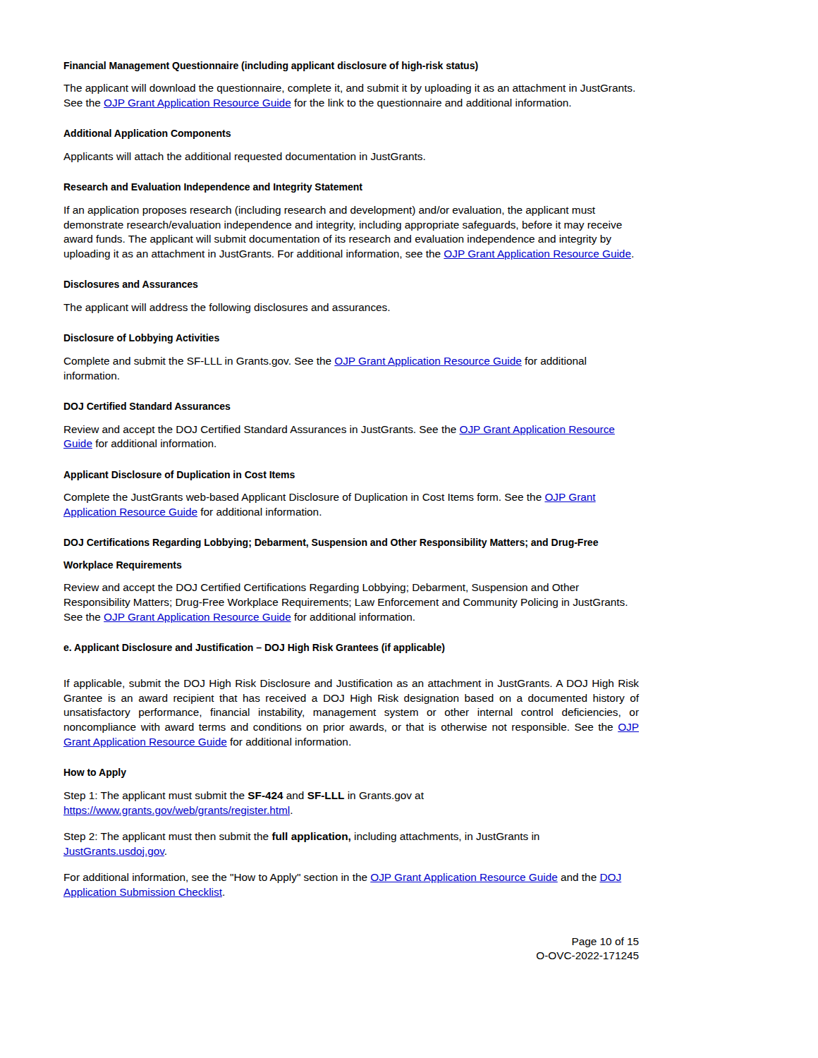Financial Management Questionnaire (including applicant disclosure of high-risk status)
The applicant will download the questionnaire, complete it, and submit it by uploading it as an attachment in JustGrants. See the OJP Grant Application Resource Guide for the link to the questionnaire and additional information.
Additional Application Components
Applicants will attach the additional requested documentation in JustGrants.
Research and Evaluation Independence and Integrity Statement
If an application proposes research (including research and development) and/or evaluation, the applicant must demonstrate research/evaluation independence and integrity, including appropriate safeguards, before it may receive award funds. The applicant will submit documentation of its research and evaluation independence and integrity by uploading it as an attachment in JustGrants. For additional information, see the OJP Grant Application Resource Guide.
Disclosures and Assurances
The applicant will address the following disclosures and assurances.
Disclosure of Lobbying Activities
Complete and submit the SF-LLL in Grants.gov. See the OJP Grant Application Resource Guide for additional information.
DOJ Certified Standard Assurances
Review and accept the DOJ Certified Standard Assurances in JustGrants. See the OJP Grant Application Resource Guide for additional information.
Applicant Disclosure of Duplication in Cost Items
Complete the JustGrants web-based Applicant Disclosure of Duplication in Cost Items form. See the OJP Grant Application Resource Guide for additional information.
DOJ Certifications Regarding Lobbying; Debarment, Suspension and Other Responsibility Matters; and Drug-Free
Workplace Requirements
Review and accept the DOJ Certified Certifications Regarding Lobbying; Debarment, Suspension and Other Responsibility Matters; Drug-Free Workplace Requirements; Law Enforcement and Community Policing in JustGrants. See the OJP Grant Application Resource Guide for additional information.
e. Applicant Disclosure and Justification – DOJ High Risk Grantees (if applicable)
If applicable, submit the DOJ High Risk Disclosure and Justification as an attachment in JustGrants. A DOJ High Risk Grantee is an award recipient that has received a DOJ High Risk designation based on a documented history of unsatisfactory performance, financial instability, management system or other internal control deficiencies, or noncompliance with award terms and conditions on prior awards, or that is otherwise not responsible. See the OJP Grant Application Resource Guide for additional information.
How to Apply
Step 1: The applicant must submit the SF-424 and SF-LLL in Grants.gov at https://www.grants.gov/web/grants/register.html.
Step 2: The applicant must then submit the full application, including attachments, in JustGrants in JustGrants.usdoj.gov.
For additional information, see the "How to Apply" section in the OJP Grant Application Resource Guide and the DOJ Application Submission Checklist.
Page 10 of 15
O-OVC-2022-171245